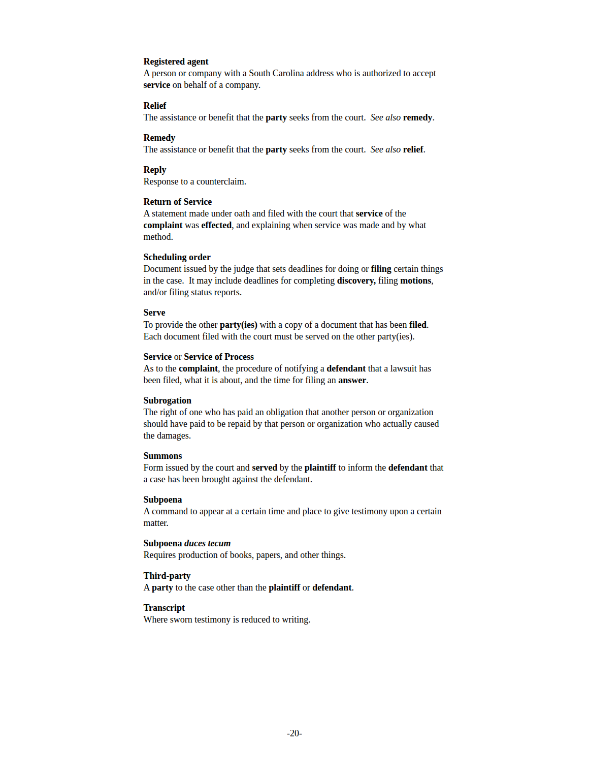Registered agent
A person or company with a South Carolina address who is authorized to accept service on behalf of a company.
Relief
The assistance or benefit that the party seeks from the court. See also remedy.
Remedy
The assistance or benefit that the party seeks from the court. See also relief.
Reply
Response to a counterclaim.
Return of Service
A statement made under oath and filed with the court that service of the complaint was effected, and explaining when service was made and by what method.
Scheduling order
Document issued by the judge that sets deadlines for doing or filing certain things in the case. It may include deadlines for completing discovery, filing motions, and/or filing status reports.
Serve
To provide the other party(ies) with a copy of a document that has been filed. Each document filed with the court must be served on the other party(ies).
Service or Service of Process
As to the complaint, the procedure of notifying a defendant that a lawsuit has been filed, what it is about, and the time for filing an answer.
Subrogation
The right of one who has paid an obligation that another person or organization should have paid to be repaid by that person or organization who actually caused the damages.
Summons
Form issued by the court and served by the plaintiff to inform the defendant that a case has been brought against the defendant.
Subpoena
A command to appear at a certain time and place to give testimony upon a certain matter.
Subpoena duces tecum
Requires production of books, papers, and other things.
Third-party
A party to the case other than the plaintiff or defendant.
Transcript
Where sworn testimony is reduced to writing.
-20-